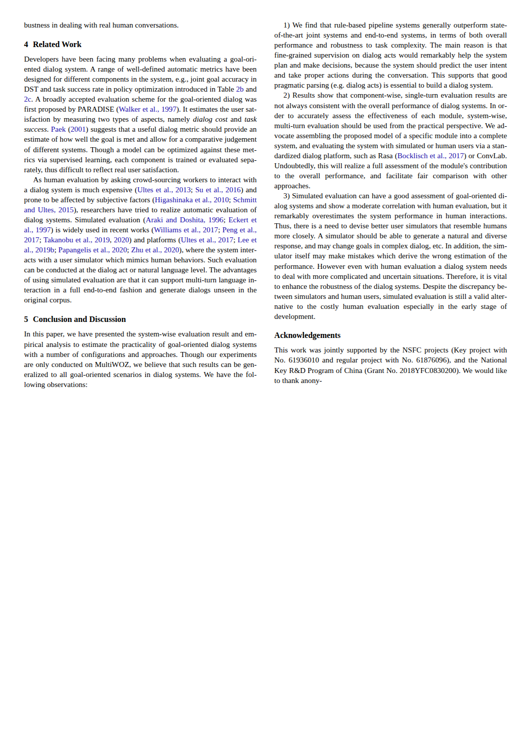bustness in dealing with real human conversations.
4 Related Work
Developers have been facing many problems when evaluating a goal-oriented dialog system. A range of well-defined automatic metrics have been designed for different components in the system, e.g., joint goal accuracy in DST and task success rate in policy optimization introduced in Table 2b and 2c. A broadly accepted evaluation scheme for the goal-oriented dialog was first proposed by PARADISE (Walker et al., 1997). It estimates the user satisfaction by measuring two types of aspects, namely dialog cost and task success. Paek (2001) suggests that a useful dialog metric should provide an estimate of how well the goal is met and allow for a comparative judgement of different systems. Though a model can be optimized against these metrics via supervised learning, each component is trained or evaluated separately, thus difficult to reflect real user satisfaction.
As human evaluation by asking crowd-sourcing workers to interact with a dialog system is much expensive (Ultes et al., 2013; Su et al., 2016) and prone to be affected by subjective factors (Higashinaka et al., 2010; Schmitt and Ultes, 2015), researchers have tried to realize automatic evaluation of dialog systems. Simulated evaluation (Araki and Doshita, 1996; Eckert et al., 1997) is widely used in recent works (Williams et al., 2017; Peng et al., 2017; Takanobu et al., 2019, 2020) and platforms (Ultes et al., 2017; Lee et al., 2019b; Papangelis et al., 2020; Zhu et al., 2020), where the system interacts with a user simulator which mimics human behaviors. Such evaluation can be conducted at the dialog act or natural language level. The advantages of using simulated evaluation are that it can support multi-turn language interaction in a full end-to-end fashion and generate dialogs unseen in the original corpus.
5 Conclusion and Discussion
In this paper, we have presented the system-wise evaluation result and empirical analysis to estimate the practicality of goal-oriented dialog systems with a number of configurations and approaches. Though our experiments are only conducted on MultiWOZ, we believe that such results can be generalized to all goal-oriented scenarios in dialog systems. We have the following observations:
1) We find that rule-based pipeline systems generally outperform state-of-the-art joint systems and end-to-end systems, in terms of both overall performance and robustness to task complexity. The main reason is that fine-grained supervision on dialog acts would remarkably help the system plan and make decisions, because the system should predict the user intent and take proper actions during the conversation. This supports that good pragmatic parsing (e.g. dialog acts) is essential to build a dialog system.
2) Results show that component-wise, single-turn evaluation results are not always consistent with the overall performance of dialog systems. In order to accurately assess the effectiveness of each module, system-wise, multi-turn evaluation should be used from the practical perspective. We advocate assembling the proposed model of a specific module into a complete system, and evaluating the system with simulated or human users via a standardized dialog platform, such as Rasa (Bocklisch et al., 2017) or ConvLab. Undoubtedly, this will realize a full assessment of the module's contribution to the overall performance, and facilitate fair comparison with other approaches.
3) Simulated evaluation can have a good assessment of goal-oriented dialog systems and show a moderate correlation with human evaluation, but it remarkably overestimates the system performance in human interactions. Thus, there is a need to devise better user simulators that resemble humans more closely. A simulator should be able to generate a natural and diverse response, and may change goals in complex dialog, etc. In addition, the simulator itself may make mistakes which derive the wrong estimation of the performance. However even with human evaluation a dialog system needs to deal with more complicated and uncertain situations. Therefore, it is vital to enhance the robustness of the dialog systems. Despite the discrepancy between simulators and human users, simulated evaluation is still a valid alternative to the costly human evaluation especially in the early stage of development.
Acknowledgements
This work was jointly supported by the NSFC projects (Key project with No. 61936010 and regular project with No. 61876096), and the National Key R&D Program of China (Grant No. 2018YFC0830200). We would like to thank anony-